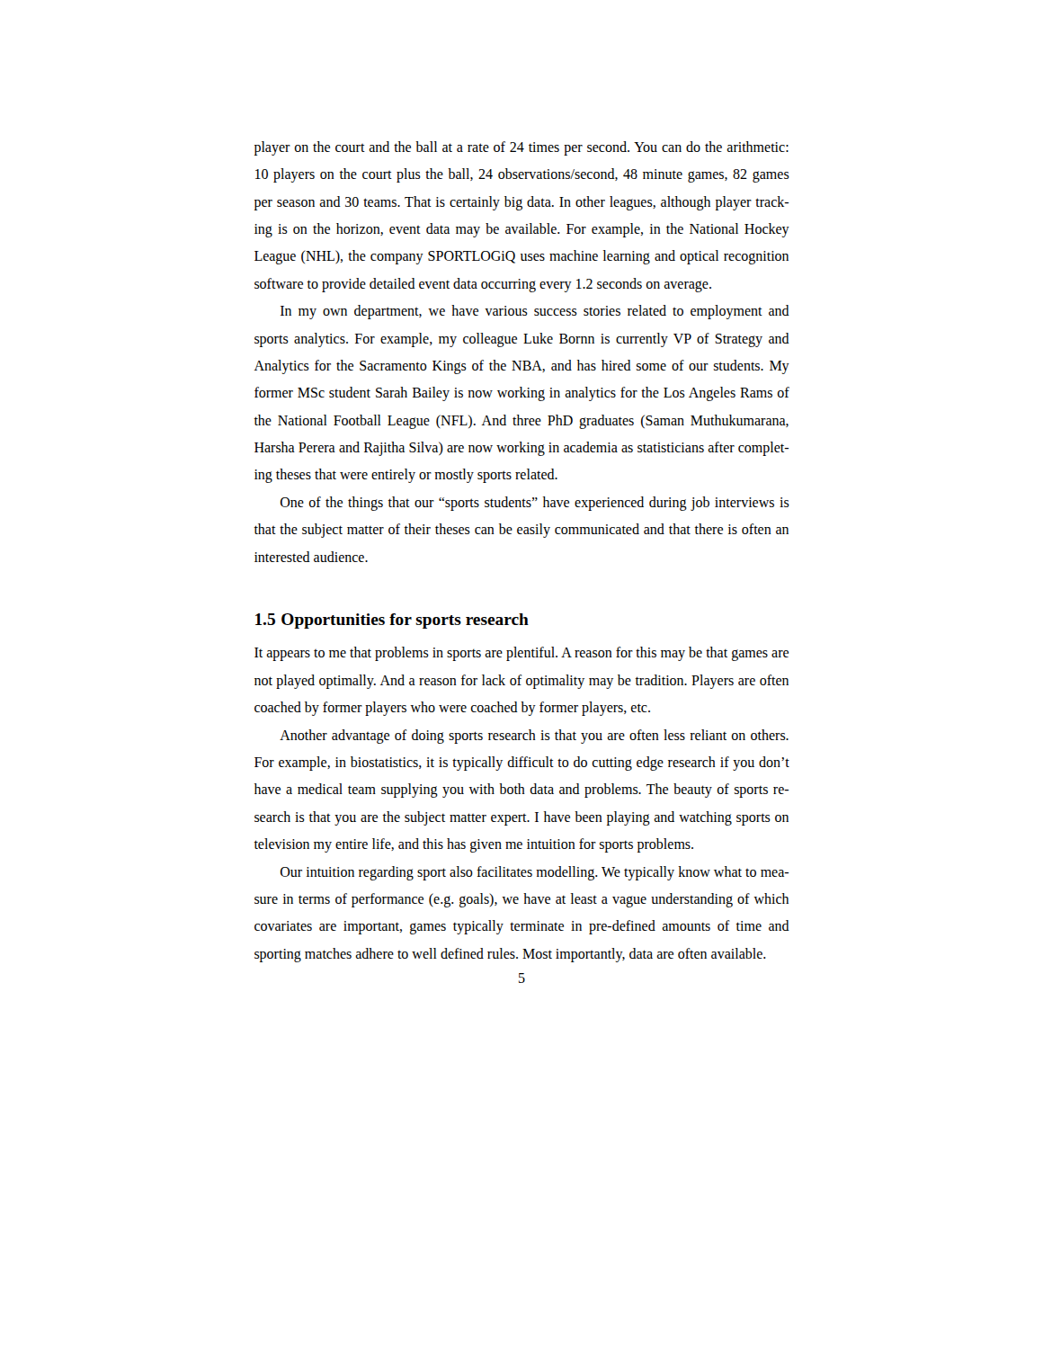player on the court and the ball at a rate of 24 times per second. You can do the arithmetic: 10 players on the court plus the ball, 24 observations/second, 48 minute games, 82 games per season and 30 teams. That is certainly big data. In other leagues, although player tracking is on the horizon, event data may be available. For example, in the National Hockey League (NHL), the company SPORTLOGiQ uses machine learning and optical recognition software to provide detailed event data occurring every 1.2 seconds on average.
In my own department, we have various success stories related to employment and sports analytics. For example, my colleague Luke Bornn is currently VP of Strategy and Analytics for the Sacramento Kings of the NBA, and has hired some of our students. My former MSc student Sarah Bailey is now working in analytics for the Los Angeles Rams of the National Football League (NFL). And three PhD graduates (Saman Muthukumarana, Harsha Perera and Rajitha Silva) are now working in academia as statisticians after completing theses that were entirely or mostly sports related.
One of the things that our “sports students” have experienced during job interviews is that the subject matter of their theses can be easily communicated and that there is often an interested audience.
1.5 Opportunities for sports research
It appears to me that problems in sports are plentiful. A reason for this may be that games are not played optimally. And a reason for lack of optimality may be tradition. Players are often coached by former players who were coached by former players, etc.
Another advantage of doing sports research is that you are often less reliant on others. For example, in biostatistics, it is typically difficult to do cutting edge research if you don’t have a medical team supplying you with both data and problems. The beauty of sports research is that you are the subject matter expert. I have been playing and watching sports on television my entire life, and this has given me intuition for sports problems.
Our intuition regarding sport also facilitates modelling. We typically know what to measure in terms of performance (e.g. goals), we have at least a vague understanding of which covariates are important, games typically terminate in pre-defined amounts of time and sporting matches adhere to well defined rules. Most importantly, data are often available.
5